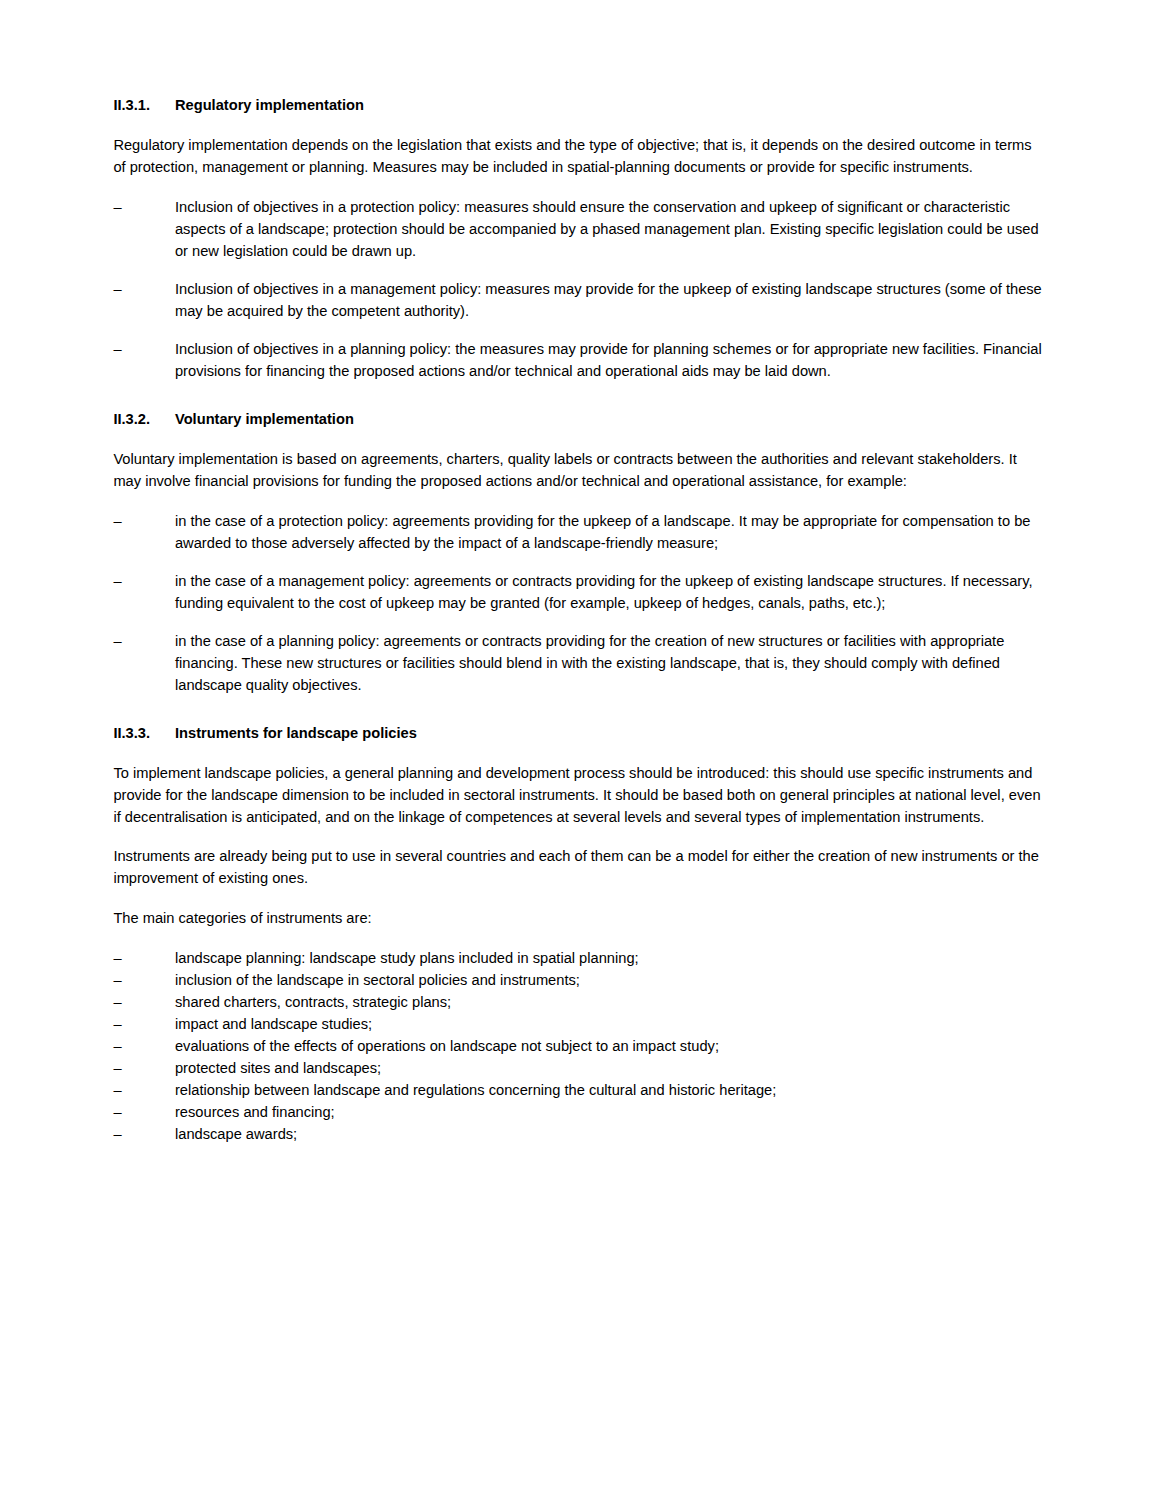II.3.1. Regulatory implementation
Regulatory implementation depends on the legislation that exists and the type of objective; that is, it depends on the desired outcome in terms of protection, management or planning. Measures may be included in spatial-planning documents or provide for specific instruments.
Inclusion of objectives in a protection policy: measures should ensure the conservation and upkeep of significant or characteristic aspects of a landscape; protection should be accompanied by a phased management plan. Existing specific legislation could be used or new legislation could be drawn up.
Inclusion of objectives in a management policy: measures may provide for the upkeep of existing landscape structures (some of these may be acquired by the competent authority).
Inclusion of objectives in a planning policy: the measures may provide for planning schemes or for appropriate new facilities. Financial provisions for financing the proposed actions and/or technical and operational aids may be laid down.
II.3.2. Voluntary implementation
Voluntary implementation is based on agreements, charters, quality labels or contracts between the authorities and relevant stakeholders. It may involve financial provisions for funding the proposed actions and/or technical and operational assistance, for example:
in the case of a protection policy: agreements providing for the upkeep of a landscape. It may be appropriate for compensation to be awarded to those adversely affected by the impact of a landscape-friendly measure;
in the case of a management policy: agreements or contracts providing for the upkeep of existing landscape structures. If necessary, funding equivalent to the cost of upkeep may be granted (for example, upkeep of hedges, canals, paths, etc.);
in the case of a planning policy: agreements or contracts providing for the creation of new structures or facilities with appropriate financing. These new structures or facilities should blend in with the existing landscape, that is, they should comply with defined landscape quality objectives.
II.3.3. Instruments for landscape policies
To implement landscape policies, a general planning and development process should be introduced: this should use specific instruments and provide for the landscape dimension to be included in sectoral instruments. It should be based both on general principles at national level, even if decentralisation is anticipated, and on the linkage of competences at several levels and several types of implementation instruments.
Instruments are already being put to use in several countries and each of them can be a model for either the creation of new instruments or the improvement of existing ones.
The main categories of instruments are:
landscape planning: landscape study plans included in spatial planning;
inclusion of the landscape in sectoral policies and instruments;
shared charters, contracts, strategic plans;
impact and landscape studies;
evaluations of the effects of operations on landscape not subject to an impact study;
protected sites and landscapes;
relationship between landscape and regulations concerning the cultural and historic heritage;
resources and financing;
landscape awards;